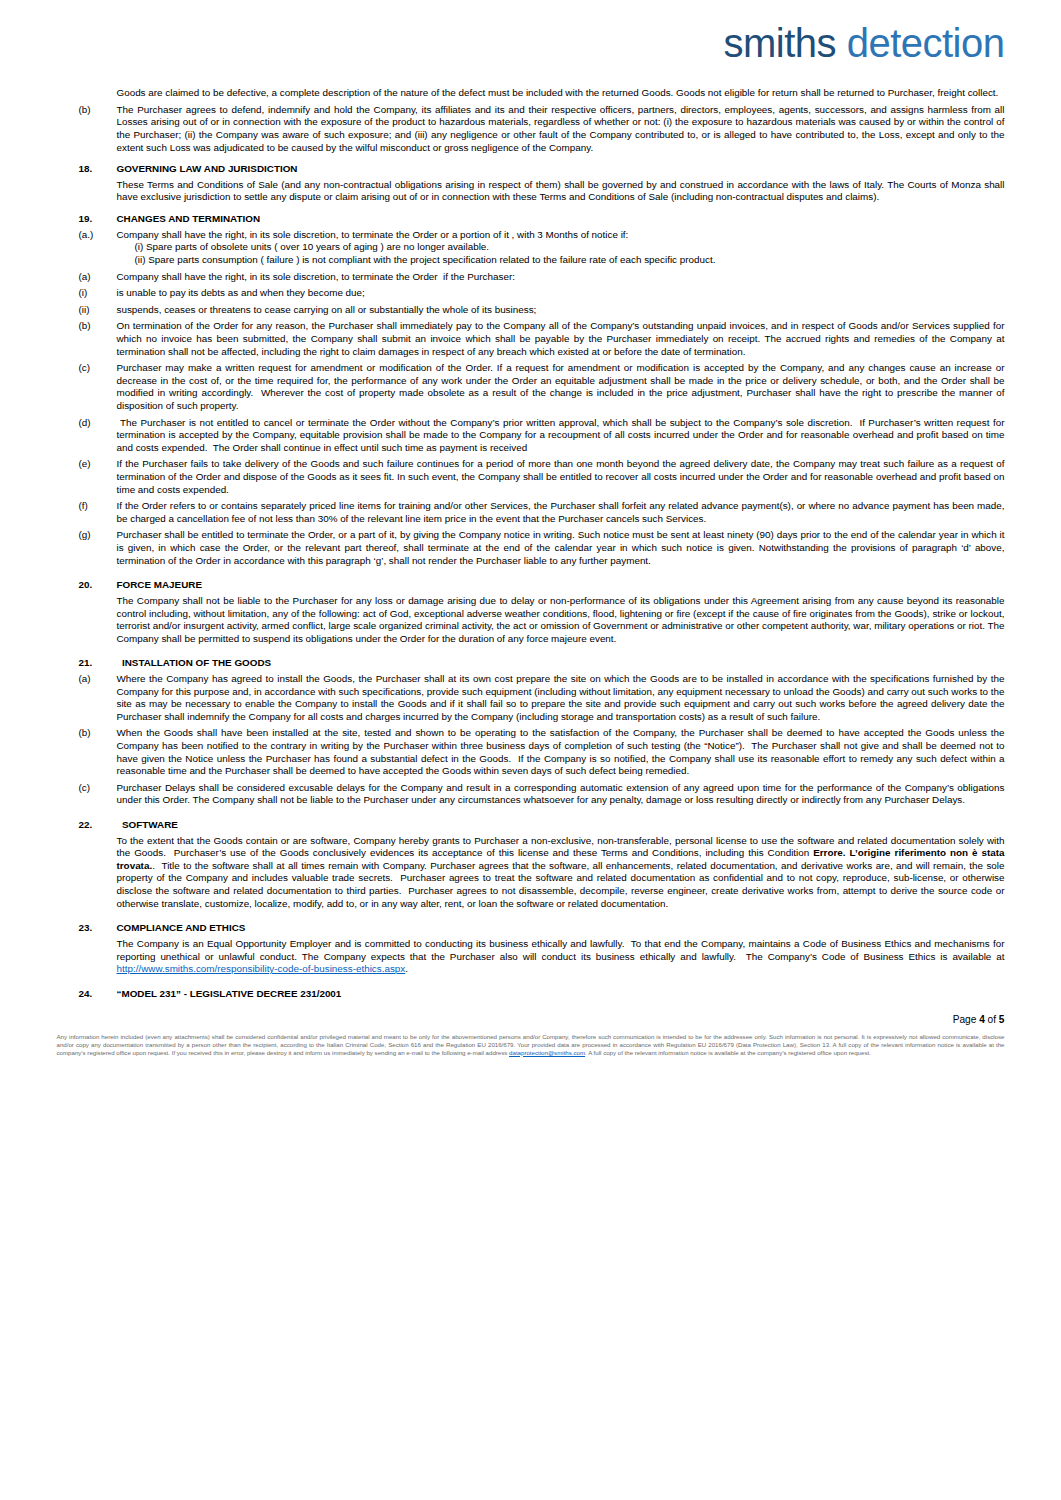smiths detection
Goods are claimed to be defective, a complete description of the nature of the defect must be included with the returned Goods. Goods not eligible for return shall be returned to Purchaser, freight collect.
(b) The Purchaser agrees to defend, indemnify and hold the Company, its affiliates and its and their respective officers, partners, directors, employees, agents, successors, and assigns harmless from all Losses arising out of or in connection with the exposure of the product to hazardous materials, regardless of whether or not: (i) the exposure to hazardous materials was caused by or within the control of the Purchaser; (ii) the Company was aware of such exposure; and (iii) any negligence or other fault of the Company contributed to, or is alleged to have contributed to, the Loss, except and only to the extent such Loss was adjudicated to be caused by the wilful misconduct or gross negligence of the Company.
18. GOVERNING LAW AND JURISDICTION
These Terms and Conditions of Sale (and any non-contractual obligations arising in respect of them) shall be governed by and construed in accordance with the laws of Italy. The Courts of Monza shall have exclusive jurisdiction to settle any dispute or claim arising out of or in connection with these Terms and Conditions of Sale (including non-contractual disputes and claims).
19. CHANGES AND TERMINATION
(a.) Company shall have the right, in its sole discretion, to terminate the Order or a portion of it , with 3 Months of notice if:
(i) Spare parts of obsolete units ( over 10 years of aging ) are no longer available.
(ii) Spare parts consumption ( failure ) is not compliant with the project specification related to the failure rate of each specific product.
(a) Company shall have the right, in its sole discretion, to terminate the Order if the Purchaser:
(i) is unable to pay its debts as and when they become due;
(ii) suspends, ceases or threatens to cease carrying on all or substantially the whole of its business;
(b) On termination of the Order for any reason, the Purchaser shall immediately pay to the Company all of the Company’s outstanding unpaid invoices, and in respect of Goods and/or Services supplied for which no invoice has been submitted, the Company shall submit an invoice which shall be payable by the Purchaser immediately on receipt. The accrued rights and remedies of the Company at termination shall not be affected, including the right to claim damages in respect of any breach which existed at or before the date of termination.
(c) Purchaser may make a written request for amendment or modification of the Order. If a request for amendment or modification is accepted by the Company, and any changes cause an increase or decrease in the cost of, or the time required for, the performance of any work under the Order an equitable adjustment shall be made in the price or delivery schedule, or both, and the Order shall be modified in writing accordingly. Wherever the cost of property made obsolete as a result of the change is included in the price adjustment, Purchaser shall have the right to prescribe the manner of disposition of such property.
(d) The Purchaser is not entitled to cancel or terminate the Order without the Company’s prior written approval, which shall be subject to the Company’s sole discretion. If Purchaser’s written request for termination is accepted by the Company, equitable provision shall be made to the Company for a recoupment of all costs incurred under the Order and for reasonable overhead and profit based on time and costs expended. The Order shall continue in effect until such time as payment is received
(e) If the Purchaser fails to take delivery of the Goods and such failure continues for a period of more than one month beyond the agreed delivery date, the Company may treat such failure as a request of termination of the Order and dispose of the Goods as it sees fit. In such event, the Company shall be entitled to recover all costs incurred under the Order and for reasonable overhead and profit based on time and costs expended.
(f) If the Order refers to or contains separately priced line items for training and/or other Services, the Purchaser shall forfeit any related advance payment(s), or where no advance payment has been made, be charged a cancellation fee of not less than 30% of the relevant line item price in the event that the Purchaser cancels such Services.
(g) Purchaser shall be entitled to terminate the Order, or a part of it, by giving the Company notice in writing. Such notice must be sent at least ninety (90) days prior to the end of the calendar year in which it is given, in which case the Order, or the relevant part thereof, shall terminate at the end of the calendar year in which such notice is given. Notwithstanding the provisions of paragraph ‘d’ above, termination of the Order in accordance with this paragraph ‘g’, shall not render the Purchaser liable to any further payment.
20. FORCE MAJEURE
The Company shall not be liable to the Purchaser for any loss or damage arising due to delay or non-performance of its obligations under this Agreement arising from any cause beyond its reasonable control including, without limitation, any of the following: act of God, exceptional adverse weather conditions, flood, lightening or fire (except if the cause of fire originates from the Goods), strike or lockout, terrorist and/or insurgent activity, armed conflict, large scale organized criminal activity, the act or omission of Government or administrative or other competent authority, war, military operations or riot. The Company shall be permitted to suspend its obligations under the Order for the duration of any force majeure event.
21. INSTALLATION OF THE GOODS
(a) Where the Company has agreed to install the Goods, the Purchaser shall at its own cost prepare the site on which the Goods are to be installed in accordance with the specifications furnished by the Company for this purpose and, in accordance with such specifications, provide such equipment (including without limitation, any equipment necessary to unload the Goods) and carry out such works to the site as may be necessary to enable the Company to install the Goods and if it shall fail so to prepare the site and provide such equipment and carry out such works before the agreed delivery date the Purchaser shall indemnify the Company for all costs and charges incurred by the Company (including storage and transportation costs) as a result of such failure.
(b) When the Goods shall have been installed at the site, tested and shown to be operating to the satisfaction of the Company, the Purchaser shall be deemed to have accepted the Goods unless the Company has been notified to the contrary in writing by the Purchaser within three business days of completion of such testing (the “Notice”). The Purchaser shall not give and shall be deemed not to have given the Notice unless the Purchaser has found a substantial defect in the Goods. If the Company is so notified, the Company shall use its reasonable effort to remedy any such defect within a reasonable time and the Purchaser shall be deemed to have accepted the Goods within seven days of such defect being remedied.
(c) Purchaser Delays shall be considered excusable delays for the Company and result in a corresponding automatic extension of any agreed upon time for the performance of the Company’s obligations under this Order. The Company shall not be liable to the Purchaser under any circumstances whatsoever for any penalty, damage or loss resulting directly or indirectly from any Purchaser Delays.
22. SOFTWARE
To the extent that the Goods contain or are software, Company hereby grants to Purchaser a non-exclusive, non-transferable, personal license to use the software and related documentation solely with the Goods. Purchaser’s use of the Goods conclusively evidences its acceptance of this license and these Terms and Conditions, including this Condition Errore. L’origine riferimento non è stata trovata.. Title to the software shall at all times remain with Company. Purchaser agrees that the software, all enhancements, related documentation, and derivative works are, and will remain, the sole property of the Company and includes valuable trade secrets. Purchaser agrees to treat the software and related documentation as confidential and to not copy, reproduce, sub-license, or otherwise disclose the software and related documentation to third parties. Purchaser agrees to not disassemble, decompile, reverse engineer, create derivative works from, attempt to derive the source code or otherwise translate, customize, localize, modify, add to, or in any way alter, rent, or loan the software or related documentation.
23. COMPLIANCE AND ETHICS
The Company is an Equal Opportunity Employer and is committed to conducting its business ethically and lawfully. To that end the Company, maintains a Code of Business Ethics and mechanisms for reporting unethical or unlawful conduct. The Company expects that the Purchaser also will conduct its business ethically and lawfully. The Company’s Code of Business Ethics is available at http://www.smiths.com/responsibility-code-of-business-ethics.aspx.
24.“MODEL 231” - LEGISLATIVE DECREE 231/2001
Page 4 of 5
Any information herein included (even any attachments) shall be considered confidential and/or privileged material and meant to be only for the abovementioned persons and/or Company, therefore such communication is intended to be for the addressee only. Such information is not personal. It is expressively not allowed communicate, disclose and/or copy any documentation transmitted by a person other than the recipient, according to the Italian Criminal Code, Section 616 and the Regulation EU 2016/679. Your provided data are processed in accordance with Regulation EU 2016/679 (Data Protection Law), Section 13. A full copy of the relevant information notice is available at the company’s registered office upon request. If you received this in error, please destroy it and inform us immediately by sending an e-mail to the following e-mail address dataprotection@smiths.com. A full copy of the relevant information notice is available at the company’s registered office upon request.